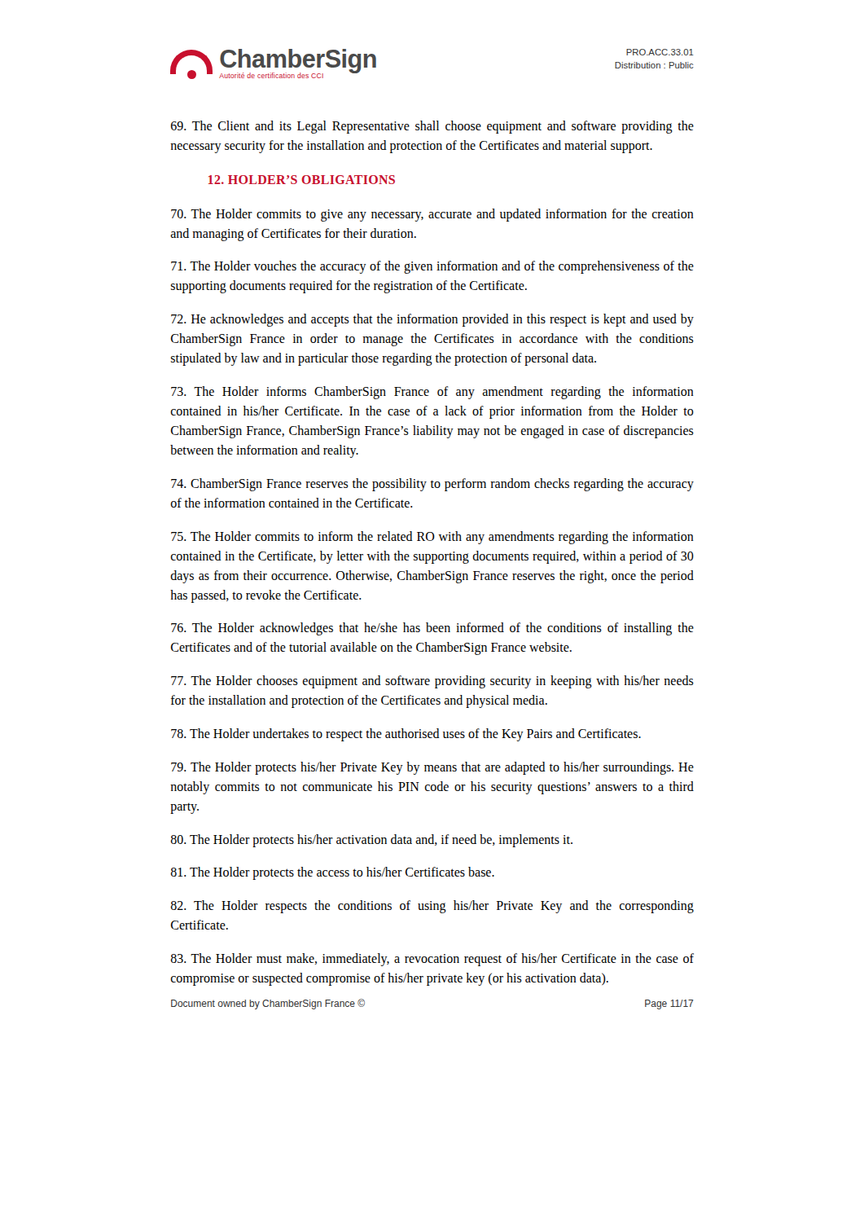ChamberSign
Autorité de certification des CCI
PRO.ACC.33.01
Distribution : Public
69. The Client and its Legal Representative shall choose equipment and software providing the necessary security for the installation and protection of the Certificates and material support.
12. HOLDER’S OBLIGATIONS
70. The Holder commits to give any necessary, accurate and updated information for the creation and managing of Certificates for their duration.
71. The Holder vouches the accuracy of the given information and of the comprehensiveness of the supporting documents required for the registration of the Certificate.
72. He acknowledges and accepts that the information provided in this respect is kept and used by ChamberSign France in order to manage the Certificates in accordance with the conditions stipulated by law and in particular those regarding the protection of personal data.
73. The Holder informs ChamberSign France of any amendment regarding the information contained in his/her Certificate. In the case of a lack of prior information from the Holder to ChamberSign France, ChamberSign France’s liability may not be engaged in case of discrepancies between the information and reality.
74. ChamberSign France reserves the possibility to perform random checks regarding the accuracy of the information contained in the Certificate.
75. The Holder commits to inform the related RO with any amendments regarding the information contained in the Certificate, by letter with the supporting documents required, within a period of 30 days as from their occurrence. Otherwise, ChamberSign France reserves the right, once the period has passed, to revoke the Certificate.
76. The Holder acknowledges that he/she has been informed of the conditions of installing the Certificates and of the tutorial available on the ChamberSign France website.
77. The Holder chooses equipment and software providing security in keeping with his/her needs for the installation and protection of the Certificates and physical media.
78. The Holder undertakes to respect the authorised uses of the Key Pairs and Certificates.
79. The Holder protects his/her Private Key by means that are adapted to his/her surroundings. He notably commits to not communicate his PIN code or his security questions’ answers to a third party.
80. The Holder protects his/her activation data and, if need be, implements it.
81. The Holder protects the access to his/her Certificates base.
82. The Holder respects the conditions of using his/her Private Key and the corresponding Certificate.
83. The Holder must make, immediately, a revocation request of his/her Certificate in the case of compromise or suspected compromise of his/her private key (or his activation data).
Document owned by ChamberSign France © Page 11/17